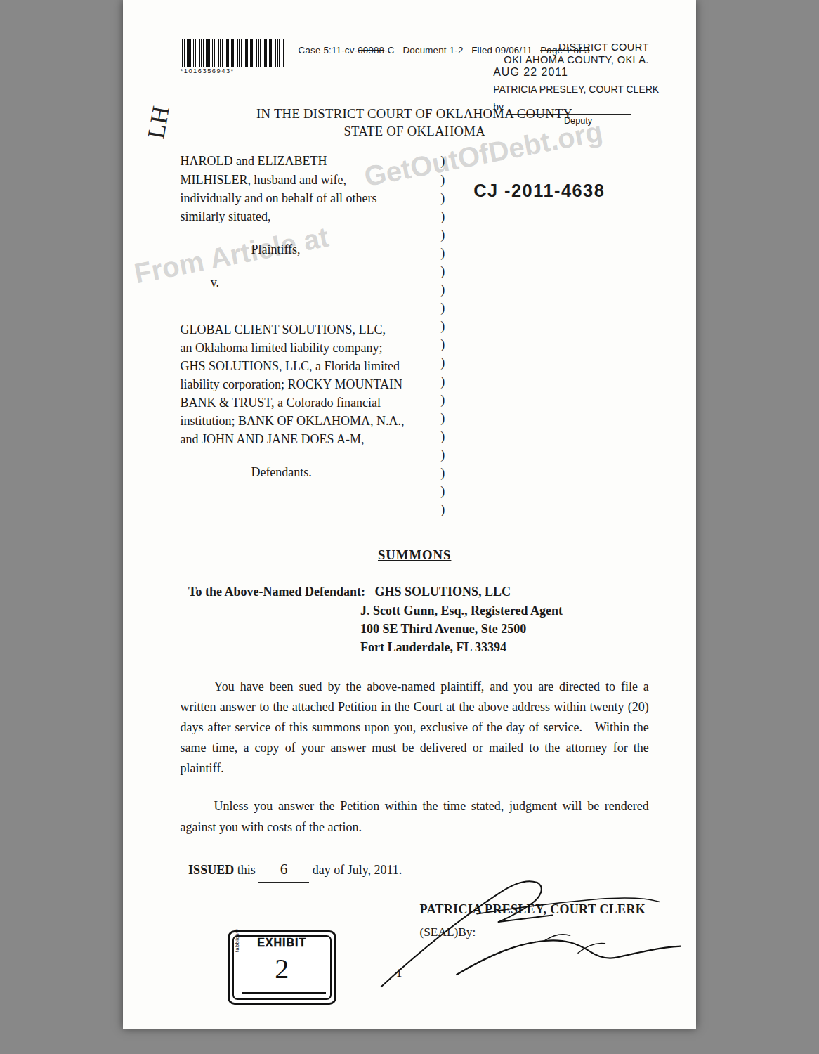GetOutOfDebt.org
From Article at
*1016356943*
Case 5:11-cv-00988-C Document 1-2 Filed 09/06/11 Page 1 of 3
DISTRICT COURT
OKLAHOMA COUNTY, OKLA.
AUG 22 2011
PATRICIA PRESLEY, COURT CLERK
by
Deputy
IN THE DISTRICT COURT OF OKLAHOMA COUNTY STATE OF OKLAHOMA
| LH HAROLD and ELIZABETH MILHISLER, husband and wife, individually and on behalf of all others similarly situated, Plaintiffs, v. GLOBAL CLIENT SOLUTIONS, LLC, an Oklahoma limited liability company; GHS SOLUTIONS, LLC, a Florida limited liability corporation; ROCKY MOUNTAIN BANK & TRUST, a Colorado financial institution; BANK OF OKLAHOMA, N.A., and JOHN AND JANE DOES A-M, Defendants. | ) ) ) ) ) ) ) ) ) ) ) ) ) ) ) ) ) ) ) ) | CJ -2011-4638 |
SUMMONS
To the Above-Named Defendant: GHS SOLUTIONS, LLC J. Scott Gunn, Esq., Registered Agent 100 SE Third Avenue, Ste 2500 Fort Lauderdale, FL 33394
You have been sued by the above-named plaintiff, and you are directed to file a written answer to the attached Petition in the Court at the above address within twenty (20) days after service of this summons upon you, exclusive of the day of service. Within the same time, a copy of your answer must be delivered or mailed to the attorney for the plaintiff.
Unless you answer the Petition within the time stated, judgment will be rendered against you with costs of the action.
ISSUED this 6 day of July, 2011.
PATRICIA PRESLEY, COURT CLERK
(SEAL)By:
1
EXHIBIT
2
tabbies®